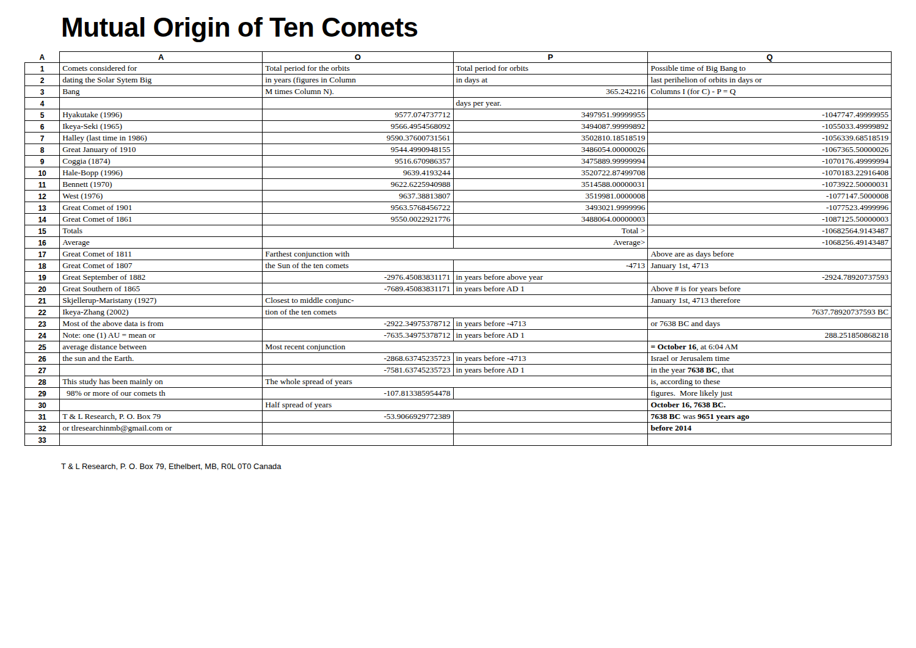Mutual Origin of Ten Comets
| A | A | O | P | Q |
| --- | --- | --- | --- | --- |
| 1 | Comets considered for | Total period for the orbits | Total period for orbits | Possible time of Big Bang to |
| 2 | dating the Solar Sytem Big | in years (figures in Column | in days at | last perihelion of orbits in days or |
| 3 | Bang | M times Column N). | 365.242216 | Columns I (for C) - P = Q |
| 4 | | | days per year. | |
| 5 | Hyakutake (1996) | 9577.074737712 | 3497951.99999955 | -1047747.49999955 |
| 6 | Ikeya-Seki (1965) | 9566.4954568092 | 3494087.99999892 | -1055033.49999892 |
| 7 | Halley (last time in 1986) | 9590.37600731561 | 3502810.18518519 | -1056339.68518519 |
| 8 | Great January of 1910 | 9544.4990948155 | 3486054.00000026 | -1067365.50000026 |
| 9 | Coggia (1874) | 9516.670986357 | 3475889.99999994 | -1070176.49999994 |
| 10 | Hale-Bopp (1996) | 9639.4193244 | 3520722.87499708 | -1070183.22916408 |
| 11 | Bennett (1970) | 9622.6225940988 | 3514588.00000031 | -1073922.50000031 |
| 12 | West (1976) | 9637.38813807 | 3519981.0000008 | -1077147.5000008 |
| 13 | Great Comet of 1901 | 9563.5768456722 | 3493021.9999996 | -1077523.4999996 |
| 14 | Great Comet of 1861 | 9550.0022921776 | 3488064.00000003 | -1087125.50000003 |
| 15 | Totals | | Total > | -10682564.9143487 |
| 16 | Average | | Average> | -1068256.49143487 |
| 17 | Great Comet of 1811 | Farthest conjunction with | Above are as days before |
| 18 | Great Comet of 1807 | the Sun of the ten comets | -4713 | January 1st, 4713 |
| 19 | Great September of 1882 | -2976.45083831171 | in years before above year | -2924.78920737593 |
| 20 | Great Southern of 1865 | -7689.45083831171 | in years before AD 1 | Above # is for years before |
| 21 | Skjellerup-Maristany (1927) | Closest to middle conjunc- | January 1st, 4713 therefore |
| 22 | Ikeya-Zhang (2002) | tion of the ten comets | 7637.78920737593 BC |
| 23 | Most of the above data is from | -2922.34975378712 | in years before -4713 | or 7638 BC and days |
| 24 | Note: one (1) AU = mean or | -7635.34975378712 | in years before AD 1 | 288.251850868218 |
| 25 | average distance between | Most recent conjunction | = October 16 , at 6:04 AM |
| 26 | the sun and the Earth. | -2868.63745235723 | in years before -4713 | Israel or Jerusalem time |
| 27 | | -7581.63745235723 | in years before AD 1 | in the year 7638 BC , that |
| 28 | This study has been mainly on | The whole spread of years | is, according to these |
| 29 | 98% or more of our comets th | -107.813385954478 | | figures. More likely just |
| 30 | | Half spread of years | October 16, 7638 BC. |
| 31 | T & L Research, P. O. Box 79 | -53.9066929772389 | | 7638 BC was 9651 years ago |
| 32 | or tlresearchinmb@gmail.com or | | | before 2014 |
| 33 | | | | |
T & L Research, P. O. Box 79, Ethelbert, MB, R0L 0T0 Canada